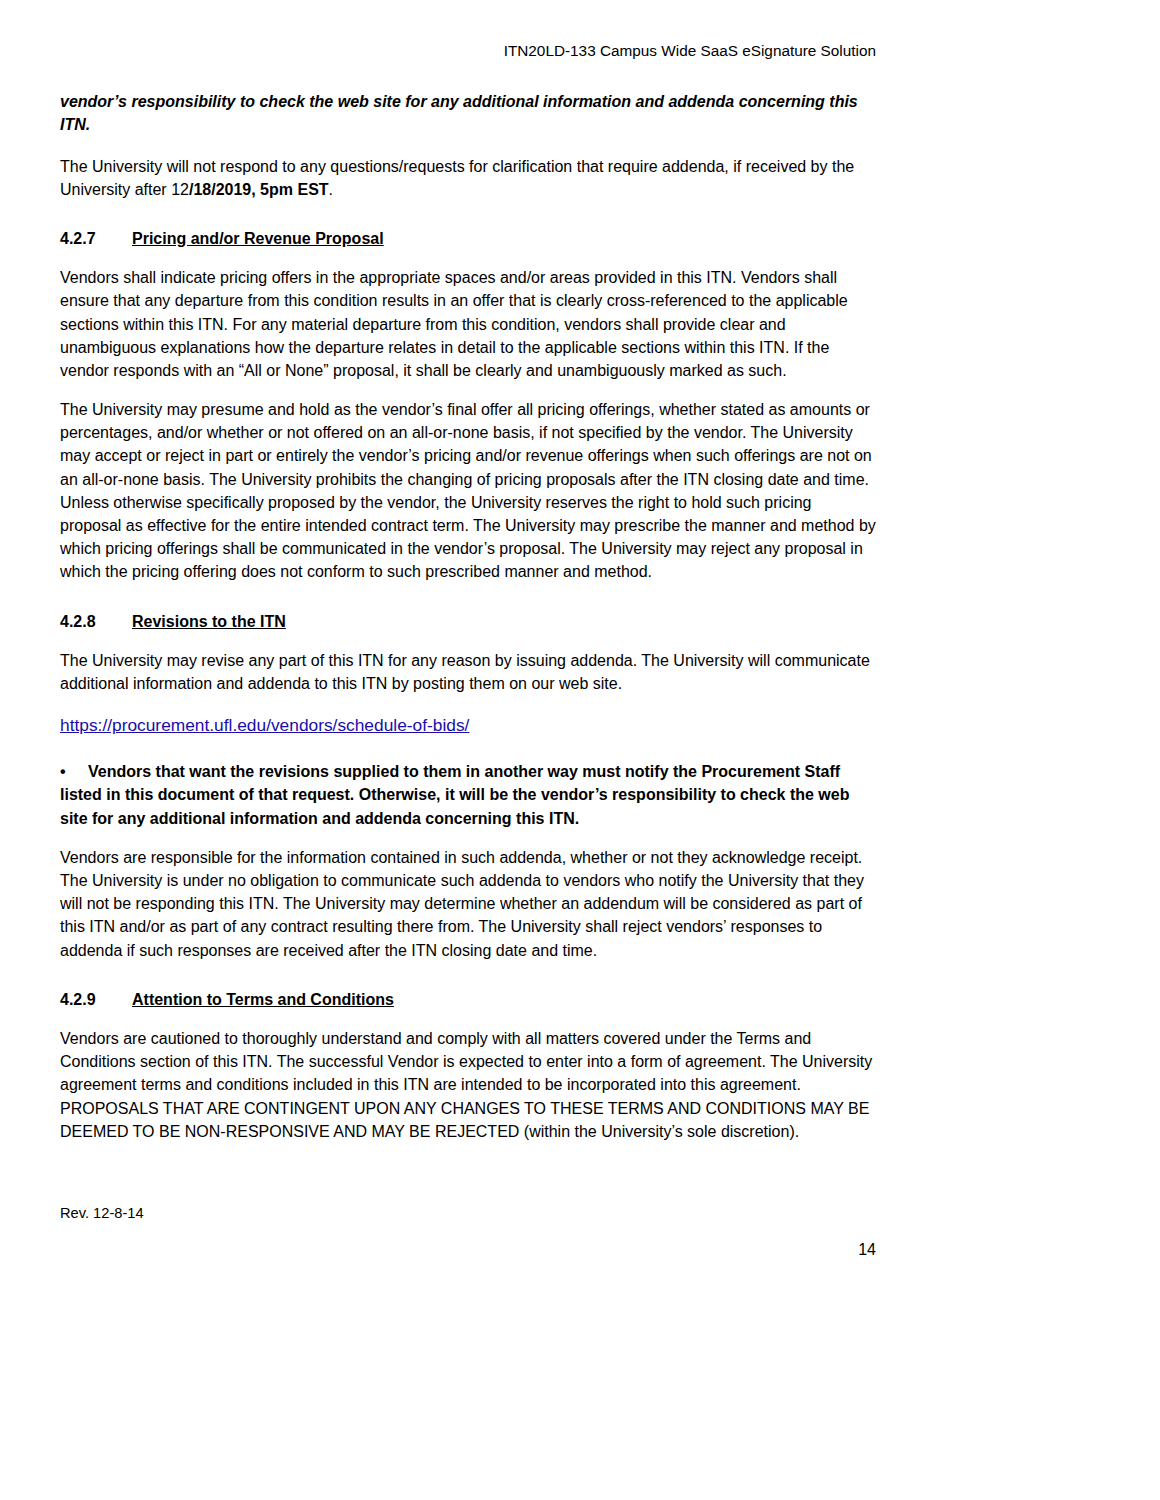ITN20LD-133 Campus Wide SaaS eSignature Solution
vendor’s responsibility to check the web site for any additional information and addenda concerning this ITN.
The University will not respond to any questions/requests for clarification that require addenda, if received by the University after 12/18/2019, 5pm EST.
4.2.7 Pricing and/or Revenue Proposal
Vendors shall indicate pricing offers in the appropriate spaces and/or areas provided in this ITN. Vendors shall ensure that any departure from this condition results in an offer that is clearly cross-referenced to the applicable sections within this ITN. For any material departure from this condition, vendors shall provide clear and unambiguous explanations how the departure relates in detail to the applicable sections within this ITN. If the vendor responds with an “All or None” proposal, it shall be clearly and unambiguously marked as such.
The University may presume and hold as the vendor’s final offer all pricing offerings, whether stated as amounts or percentages, and/or whether or not offered on an all-or-none basis, if not specified by the vendor. The University may accept or reject in part or entirely the vendor’s pricing and/or revenue offerings when such offerings are not on an all-or-none basis. The University prohibits the changing of pricing proposals after the ITN closing date and time. Unless otherwise specifically proposed by the vendor, the University reserves the right to hold such pricing proposal as effective for the entire intended contract term. The University may prescribe the manner and method by which pricing offerings shall be communicated in the vendor’s proposal. The University may reject any proposal in which the pricing offering does not conform to such prescribed manner and method.
4.2.8 Revisions to the ITN
The University may revise any part of this ITN for any reason by issuing addenda. The University will communicate additional information and addenda to this ITN by posting them on our web site.
https://procurement.ufl.edu/vendors/schedule-of-bids/
•Vendors that want the revisions supplied to them in another way must notify the Procurement Staff listed in this document of that request. Otherwise, it will be the vendor’s responsibility to check the web site for any additional information and addenda concerning this ITN.
Vendors are responsible for the information contained in such addenda, whether or not they acknowledge receipt. The University is under no obligation to communicate such addenda to vendors who notify the University that they will not be responding this ITN. The University may determine whether an addendum will be considered as part of this ITN and/or as part of any contract resulting there from. The University shall reject vendors’ responses to addenda if such responses are received after the ITN closing date and time.
4.2.9 Attention to Terms and Conditions
Vendors are cautioned to thoroughly understand and comply with all matters covered under the Terms and Conditions section of this ITN. The successful Vendor is expected to enter into a form of agreement. The University agreement terms and conditions included in this ITN are intended to be incorporated into this agreement. PROPOSALS THAT ARE CONTINGENT UPON ANY CHANGES TO THESE TERMS AND CONDITIONS MAY BE DEEMED TO BE NON-RESPONSIVE AND MAY BE REJECTED (within the University’s sole discretion).
Rev. 12-8-14
14